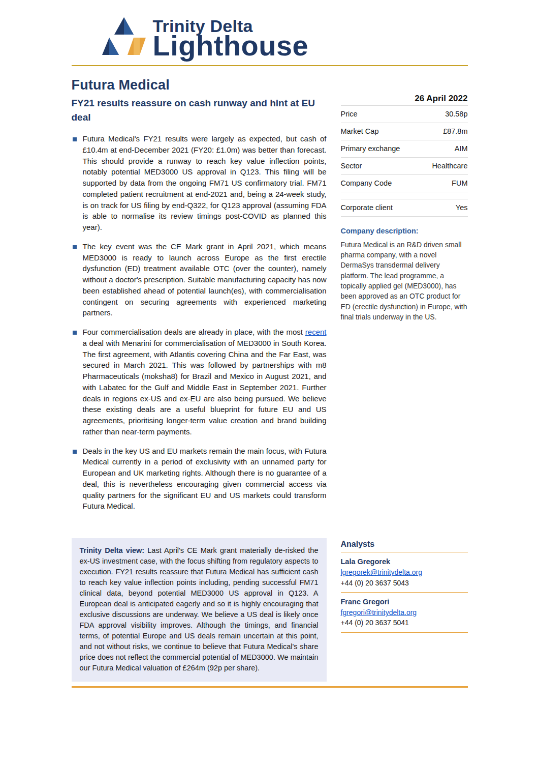Trinity Delta
Lighthouse
Futura Medical
FY21 results reassure on cash runway and hint at EU deal
Futura Medical's FY21 results were largely as expected, but cash of £10.4m at end-December 2021 (FY20: £1.0m) was better than forecast. This should provide a runway to reach key value inflection points, notably potential MED3000 US approval in Q123. This filing will be supported by data from the ongoing FM71 US confirmatory trial. FM71 completed patient recruitment at end-2021 and, being a 24-week study, is on track for US filing by end-Q322, for Q123 approval (assuming FDA is able to normalise its review timings post-COVID as planned this year).
The key event was the CE Mark grant in April 2021, which means MED3000 is ready to launch across Europe as the first erectile dysfunction (ED) treatment available OTC (over the counter), namely without a doctor's prescription. Suitable manufacturing capacity has now been established ahead of potential launch(es), with commercialisation contingent on securing agreements with experienced marketing partners.
Four commercialisation deals are already in place, with the most recent a deal with Menarini for commercialisation of MED3000 in South Korea. The first agreement, with Atlantis covering China and the Far East, was secured in March 2021. This was followed by partnerships with m8 Pharmaceuticals (moksha8) for Brazil and Mexico in August 2021, and with Labatec for the Gulf and Middle East in September 2021. Further deals in regions ex-US and ex-EU are also being pursued. We believe these existing deals are a useful blueprint for future EU and US agreements, prioritising longer-term value creation and brand building rather than near-term payments.
Deals in the key US and EU markets remain the main focus, with Futura Medical currently in a period of exclusivity with an unnamed party for European and UK marketing rights. Although there is no guarantee of a deal, this is nevertheless encouraging given commercial access via quality partners for the significant EU and US markets could transform Futura Medical.
26 April 2022
| Price | 30.58p |
| Market Cap | £87.8m |
| Primary exchange | AIM |
| Sector | Healthcare |
| Company Code | FUM |
| Corporate client | Yes |
Company description:
Futura Medical is an R&D driven small pharma company, with a novel DermaSys transdermal delivery platform. The lead programme, a topically applied gel (MED3000), has been approved as an OTC product for ED (erectile dysfunction) in Europe, with final trials underway in the US.
Trinity Delta view: Last April's CE Mark grant materially de-risked the ex-US investment case, with the focus shifting from regulatory aspects to execution. FY21 results reassure that Futura Medical has sufficient cash to reach key value inflection points including, pending successful FM71 clinical data, beyond potential MED3000 US approval in Q123. A European deal is anticipated eagerly and so it is highly encouraging that exclusive discussions are underway. We believe a US deal is likely once FDA approval visibility improves. Although the timings, and financial terms, of potential Europe and US deals remain uncertain at this point, and not without risks, we continue to believe that Futura Medical's share price does not reflect the commercial potential of MED3000. We maintain our Futura Medical valuation of £264m (92p per share).
Analysts
Lala Gregorek
lgregorek@trinitydelta.org
+44 (0) 20 3637 5043
Franc Gregori
fgregori@trinitydelta.org
+44 (0) 20 3637 5041